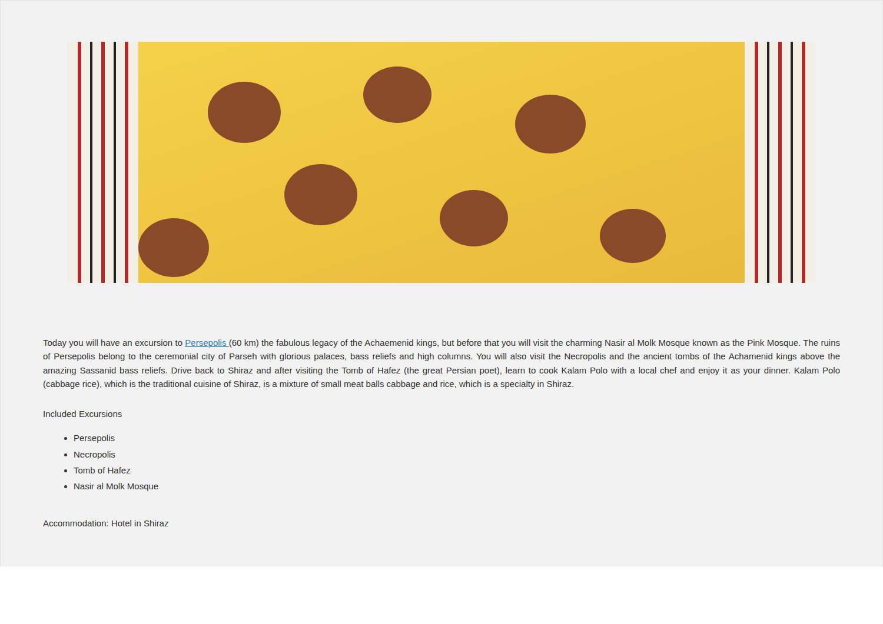Today you will have an excursion to Persepolis (60 km) the fabulous legacy of the Achaemenid kings, but before that you will visit the charming Nasir al Molk Mosque known as the Pink Mosque. The ruins of Persepolis belong to the ceremonial city of Parseh with glorious palaces, bass reliefs and high columns. You will also visit the Necropolis and the ancient tombs of the Achamenid kings above the amazing Sassanid bass reliefs. Drive back to Shiraz and after visiting the Tomb of Hafez (the great Persian poet), learn to cook Kalam Polo with a local chef and enjoy it as your dinner. Kalam Polo (cabbage rice), which is the traditional cuisine of Shiraz, is a mixture of small meat balls cabbage and rice, which is a specialty in Shiraz.
Included Excursions
Persepolis
Necropolis
Tomb of Hafez
Nasir al Molk Mosque
Accommodation: Hotel in Shiraz